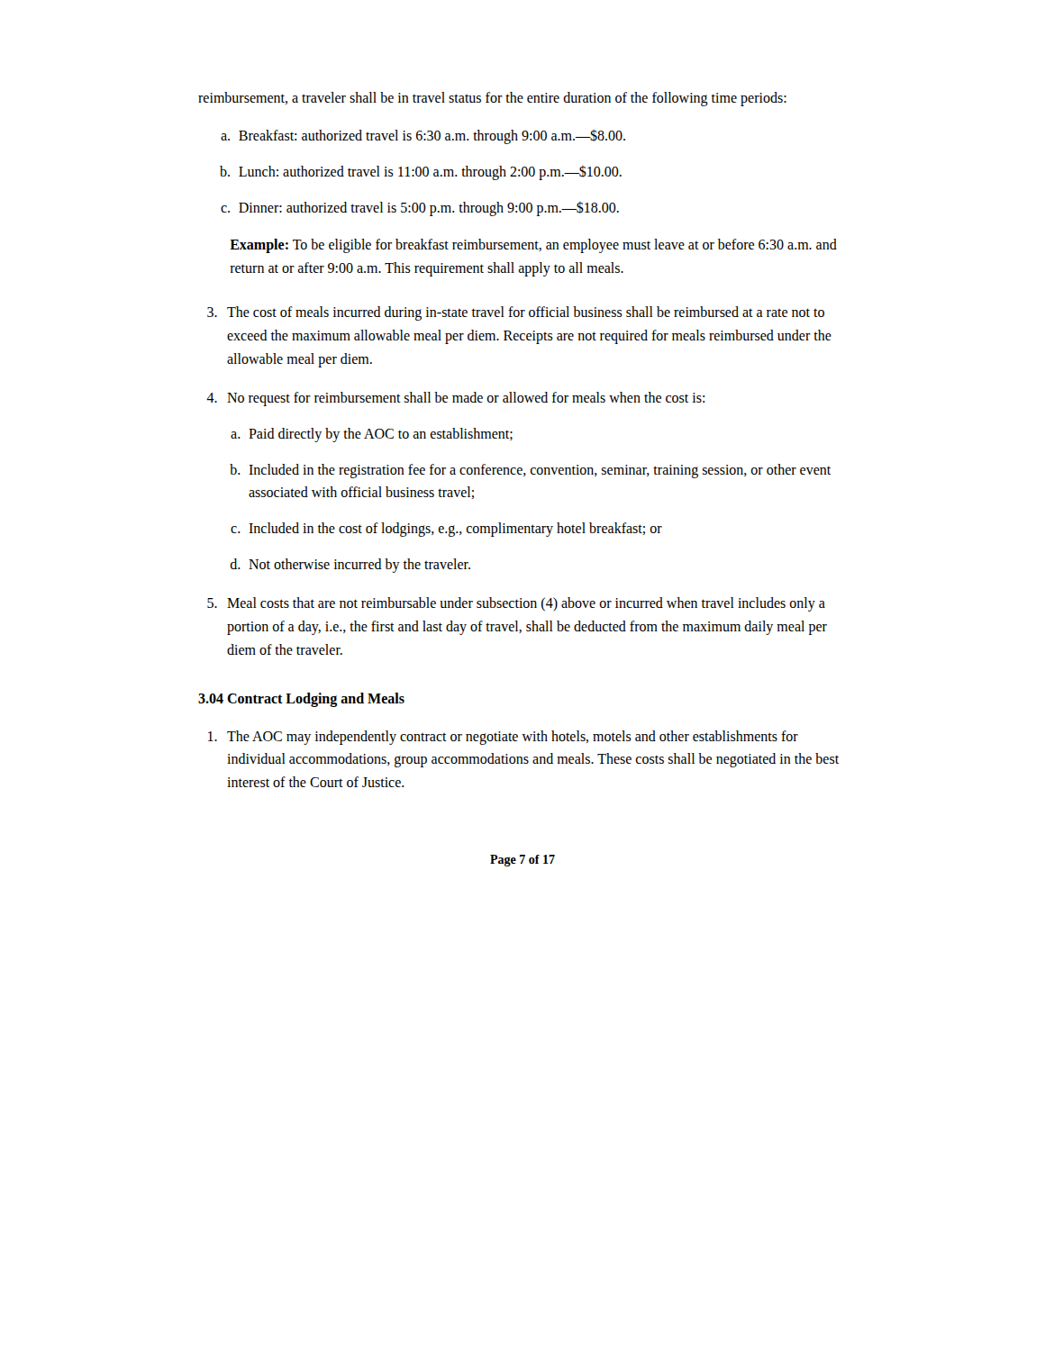reimbursement, a traveler shall be in travel status for the entire duration of the following time periods:
Breakfast: authorized travel is 6:30 a.m. through 9:00 a.m.—$8.00.
Lunch: authorized travel is 11:00 a.m. through 2:00 p.m.—$10.00.
Dinner: authorized travel is 5:00 p.m. through 9:00 p.m.—$18.00.
Example: To be eligible for breakfast reimbursement, an employee must leave at or before 6:30 a.m. and return at or after 9:00 a.m. This requirement shall apply to all meals.
The cost of meals incurred during in-state travel for official business shall be reimbursed at a rate not to exceed the maximum allowable meal per diem. Receipts are not required for meals reimbursed under the allowable meal per diem.
No request for reimbursement shall be made or allowed for meals when the cost is:
Paid directly by the AOC to an establishment;
Included in the registration fee for a conference, convention, seminar, training session, or other event associated with official business travel;
Included in the cost of lodgings, e.g., complimentary hotel breakfast; or
Not otherwise incurred by the traveler.
Meal costs that are not reimbursable under subsection (4) above or incurred when travel includes only a portion of a day, i.e., the first and last day of travel, shall be deducted from the maximum daily meal per diem of the traveler.
3.04 Contract Lodging and Meals
The AOC may independently contract or negotiate with hotels, motels and other establishments for individual accommodations, group accommodations and meals. These costs shall be negotiated in the best interest of the Court of Justice.
Page 7 of 17